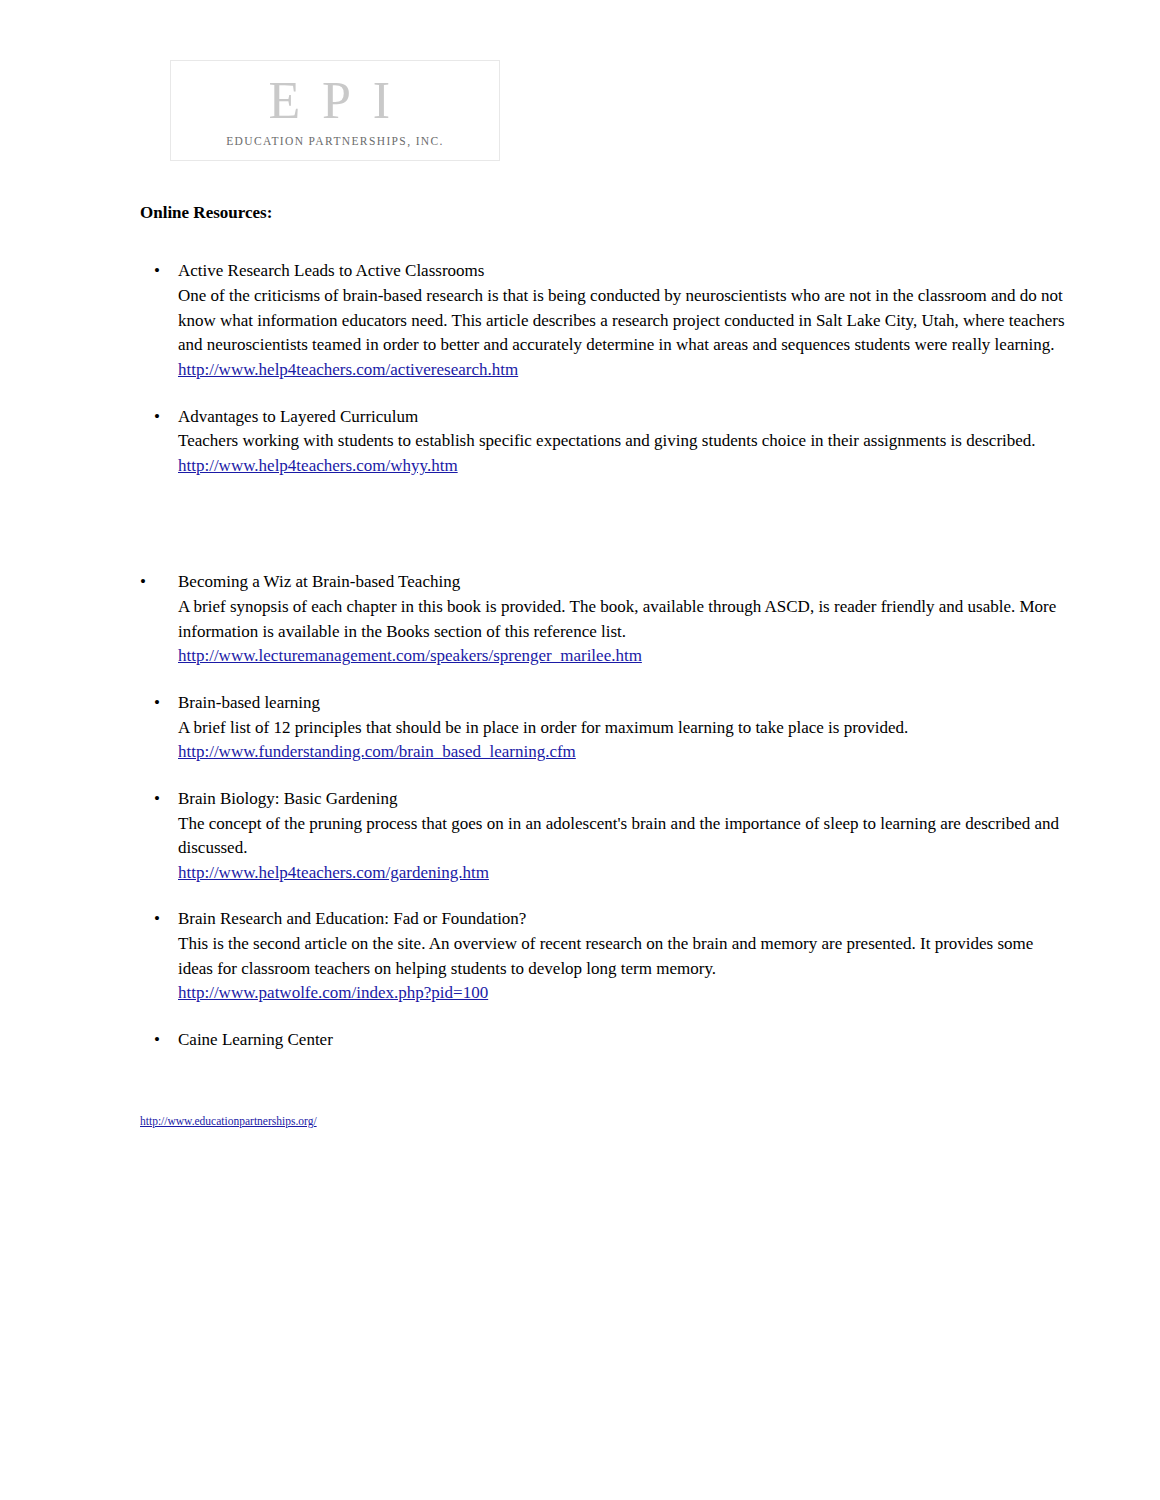EPI
EDUCATION PARTNERSHIPS, INC.
Online Resources:
Active Research Leads to Active Classrooms One of the criticisms of brain-based research is that is being conducted by neuroscientists who are not in the classroom and do not know what information educators need. This article describes a research project conducted in Salt Lake City, Utah, where teachers and neuroscientists teamed in order to better and accurately determine in what areas and sequences students were really learning. http://www.help4teachers.com/activeresearch.htm
Advantages to Layered Curriculum Teachers working with students to establish specific expectations and giving students choice in their assignments is described. http://www.help4teachers.com/whyy.htm
Becoming a Wiz at Brain-based Teaching A brief synopsis of each chapter in this book is provided. The book, available through ASCD, is reader friendly and usable. More information is available in the Books section of this reference list. http://www.lecturemanagement.com/speakers/sprenger_marilee.htm
Brain-based learning A brief list of 12 principles that should be in place in order for maximum learning to take place is provided. http://www.funderstanding.com/brain_based_learning.cfm
Brain Biology: Basic Gardening The concept of the pruning process that goes on in an adolescent's brain and the importance of sleep to learning are described and discussed. http://www.help4teachers.com/gardening.htm
Brain Research and Education: Fad or Foundation? This is the second article on the site. An overview of recent research on the brain and memory are presented. It provides some ideas for classroom teachers on helping students to develop long term memory. http://www.patwolfe.com/index.php?pid=100
Caine Learning Center
http://www.educationpartnerships.org/